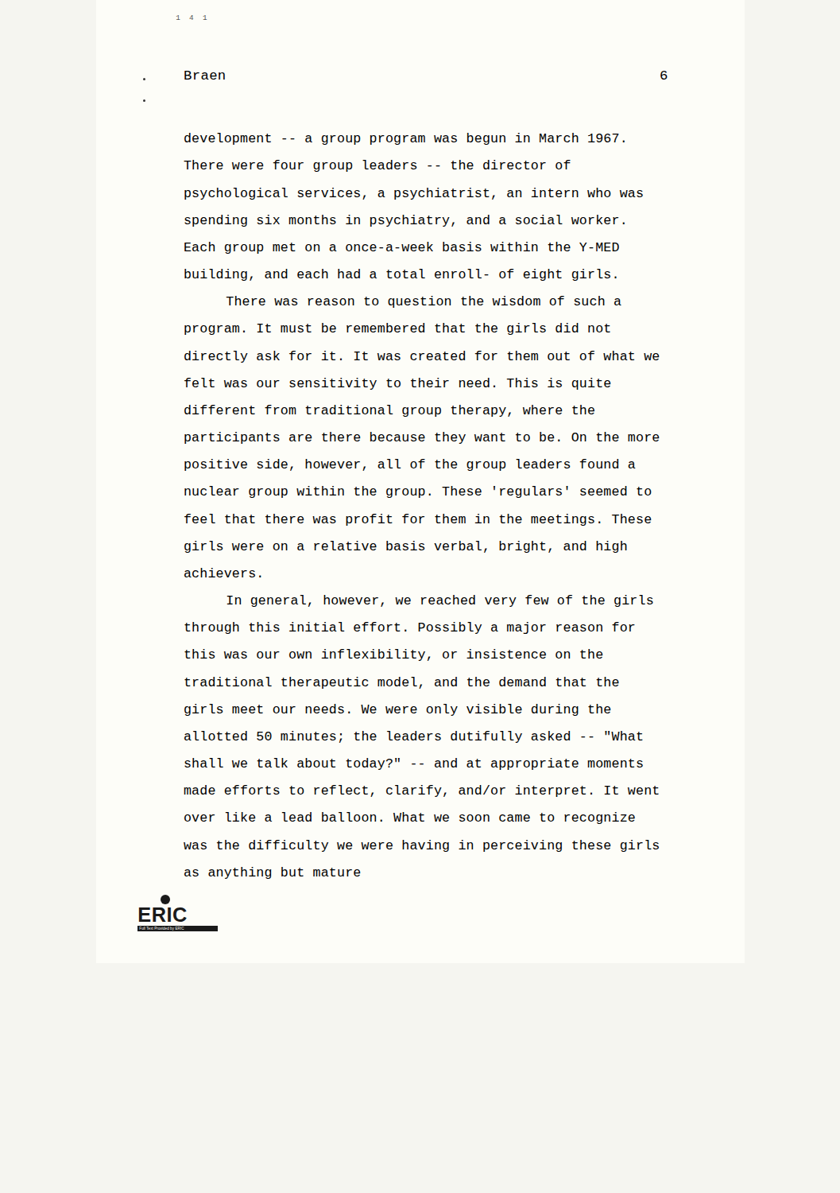1 4 1
Braen 6
development -- a group program was begun in March 1967. There were four group leaders -- the director of psychological services, a psychiatrist, an intern who was spending six months in psychiatry, and a social worker. Each group met on a once-a-week basis within the Y-MED building, and each had a total enroll- of eight girls.
There was reason to question the wisdom of such a program. It must be remembered that the girls did not directly ask for it. It was created for them out of what we felt was our sensitivity to their need. This is quite different from traditional group therapy, where the participants are there because they want to be. On the more positive side, however, all of the group leaders found a nuclear group within the group. These 'regulars' seemed to feel that there was profit for them in the meetings. These girls were on a relative basis verbal, bright, and high achievers.
In general, however, we reached very few of the girls through this initial effort. Possibly a major reason for this was our own inflexibility, or insistence on the traditional therapeutic model, and the demand that the girls meet our needs. We were only visible during the allotted 50 minutes; the leaders dutifully asked -- "What shall we talk about today?" -- and at appropriate moments made efforts to reflect, clarify, and/or interpret. It went over like a lead balloon. What we soon came to recognize was the difficulty we were having in perceiving these girls as anything but mature
ERIC
Full Text Provided by ERIC